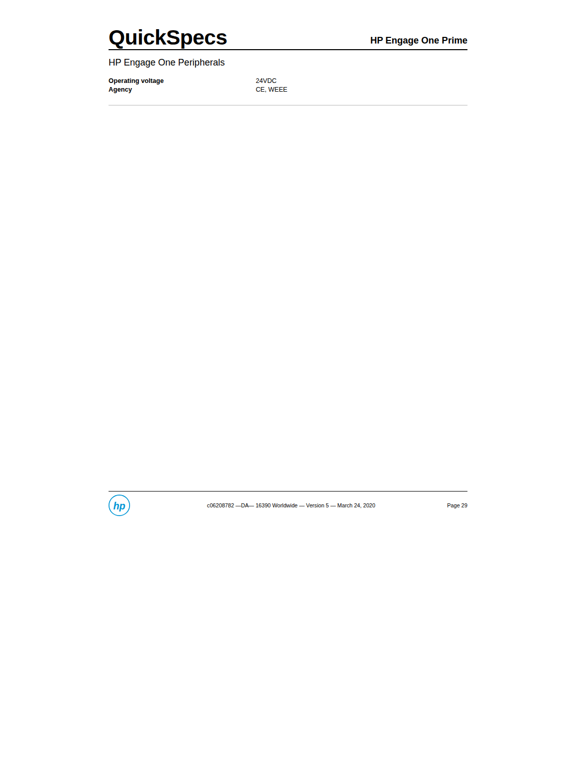QuickSpecs
HP Engage One Prime
HP Engage One Peripherals
| Operating voltage | 24VDC |
| Agency | CE, WEEE |
hp
c06208782 —DA— 16390 Worldwide — Version 5 — March 24, 2020
Page 29